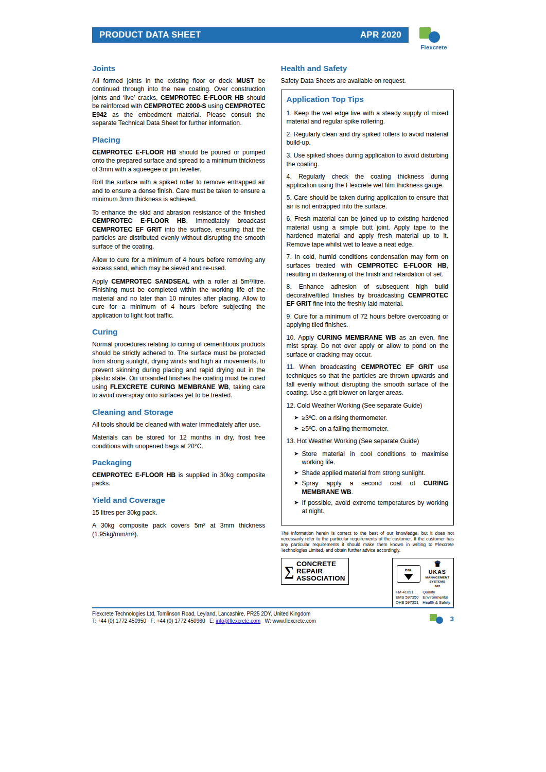PRODUCT DATA SHEET APR 2020
Flexcrete
Joints
All formed joints in the existing floor or deck MUST be continued through into the new coating. Over construction joints and ‘live’ cracks, CEMPROTEC E-FLOOR HB should be reinforced with CEMPROTEC 2000-S using CEMPROTEC E942 as the embedment material. Please consult the separate Technical Data Sheet for further information.
Placing
CEMPROTEC E-FLOOR HB should be poured or pumped onto the prepared surface and spread to a minimum thickness of 3mm with a squeegee or pin leveller.
Roll the surface with a spiked roller to remove entrapped air and to ensure a dense finish. Care must be taken to ensure a minimum 3mm thickness is achieved.
To enhance the skid and abrasion resistance of the finished CEMPROTEC E-FLOOR HB, immediately broadcast CEMPROTEC EF GRIT into the surface, ensuring that the particles are distributed evenly without disrupting the smooth surface of the coating.
Allow to cure for a minimum of 4 hours before removing any excess sand, which may be sieved and re-used.
Apply CEMPROTEC SANDSEAL with a roller at 5m²/litre. Finishing must be completed within the working life of the material and no later than 10 minutes after placing. Allow to cure for a minimum of 4 hours before subjecting the application to light foot traffic.
Curing
Normal procedures relating to curing of cementitious products should be strictly adhered to. The surface must be protected from strong sunlight, drying winds and high air movements, to prevent skinning during placing and rapid drying out in the plastic state. On unsanded finishes the coating must be cured using FLEXCRETE CURING MEMBRANE WB, taking care to avoid overspray onto surfaces yet to be treated.
Cleaning and Storage
All tools should be cleaned with water immediately after use.
Materials can be stored for 12 months in dry, frost free conditions with unopened bags at 20°C.
Packaging
CEMPROTEC E-FLOOR HB is supplied in 30kg composite packs.
Yield and Coverage
15 litres per 30kg pack.
A 30kg composite pack covers 5m² at 3mm thickness (1.95kg/mm/m²).
Health and Safety
Safety Data Sheets are available on request.
Application Top Tips
1. Keep the wet edge live with a steady supply of mixed material and regular spike rollering.
2. Regularly clean and dry spiked rollers to avoid material build-up.
3. Use spiked shoes during application to avoid disturbing the coating.
4. Regularly check the coating thickness during application using the Flexcrete wet film thickness gauge.
5. Care should be taken during application to ensure that air is not entrapped into the surface.
6. Fresh material can be joined up to existing hardened material using a simple butt joint. Apply tape to the hardened material and apply fresh material up to it. Remove tape whilst wet to leave a neat edge.
7. In cold, humid conditions condensation may form on surfaces treated with CEMPROTEC E-FLOOR HB, resulting in darkening of the finish and retardation of set.
8. Enhance adhesion of subsequent high build decorative/tiled finishes by broadcasting CEMPROTEC EF GRIT fine into the freshly laid material.
9. Cure for a minimum of 72 hours before overcoating or applying tiled finishes.
10. Apply CURING MEMBRANE WB as an even, fine mist spray. Do not over apply or allow to pond on the surface or cracking may occur.
11. When broadcasting CEMPROTEC EF GRIT use techniques so that the particles are thrown upwards and fall evenly without disrupting the smooth surface of the coating. Use a grit blower on larger areas.
12. Cold Weather Working (See separate Guide)
≥3ºC. on a rising thermometer.
≥5ºC. on a falling thermometer.
13. Hot Weather Working (See separate Guide)
Store material in cool conditions to maximise working life.
Shade applied material from strong sunlight.
Spray apply a second coat of CURING MEMBRANE WB.
If possible, avoid extreme temperatures by working at night.
The information herein is correct to the best of our knowledge, but it does not necessarily refer to the particular requirements of the customer. If the customer has any particular requirements it should make them known in writing to Flexcrete Technologies Limited, and obtain further advice accordingly.
∑ CONCRETE
REPAIR
ASSOCIATION
bsi.
♛ UKAS MANAGEMENT
SYSTEMS 003
FM 41091
EMS 597350
OHS 597351
Quality
Environmental
Health & Safety
Flexcrete Technologies Ltd, Tomlinson Road, Leyland, Lancashire, PR25 2DY, United Kingdom
T: +44 (0) 1772 450950 F: +44 (0) 1772 450960 E: info@flexcrete.com W: www.flexcrete.com
3